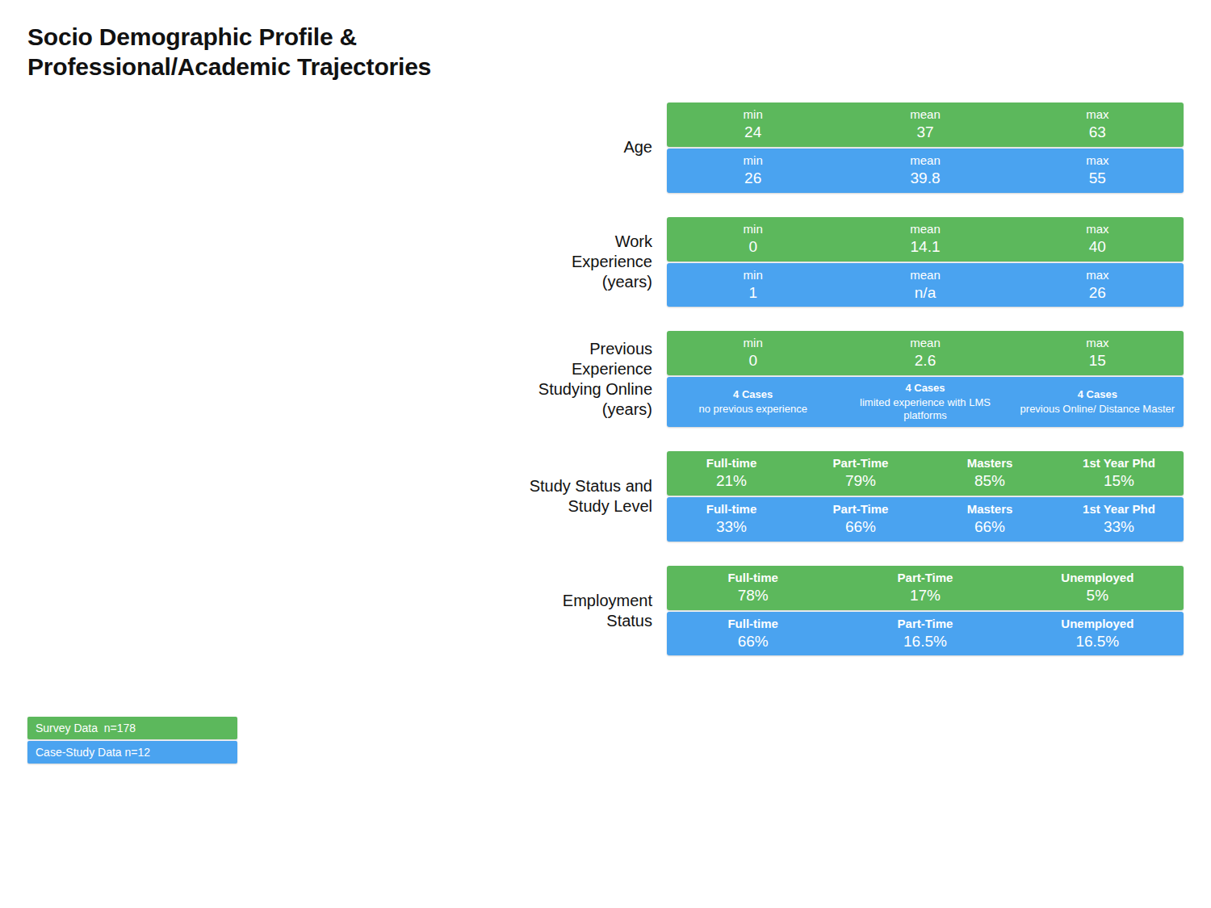Socio Demographic Profile &
Professional/Academic Trajectories
Age
min 24
mean 37
max 63
min 26
mean 39.8
max 55
Work
Experience
(years)
min 0
mean 14.1
max 40
min 1
mean n/a
max 26
Previous
Experience
Studying Online
(years)
min 0
mean 2.6
max 15
4 Cases no previous experience
4 Cases limited experience with LMS platforms
4 Cases previous Online/ Distance Master
Study Status and
Study Level
Full-time 21%
Part-Time 79%
Masters 85%
1st Year Phd 15%
Full-time 33%
Part-Time 66%
Masters 66%
1st Year Phd 33%
Employment
Status
Full-time 78%
Part-Time 17%
Unemployed 5%
Full-time 66%
Part-Time 16.5%
Unemployed 16.5%
Survey Data n=178
Case-Study Data n=12